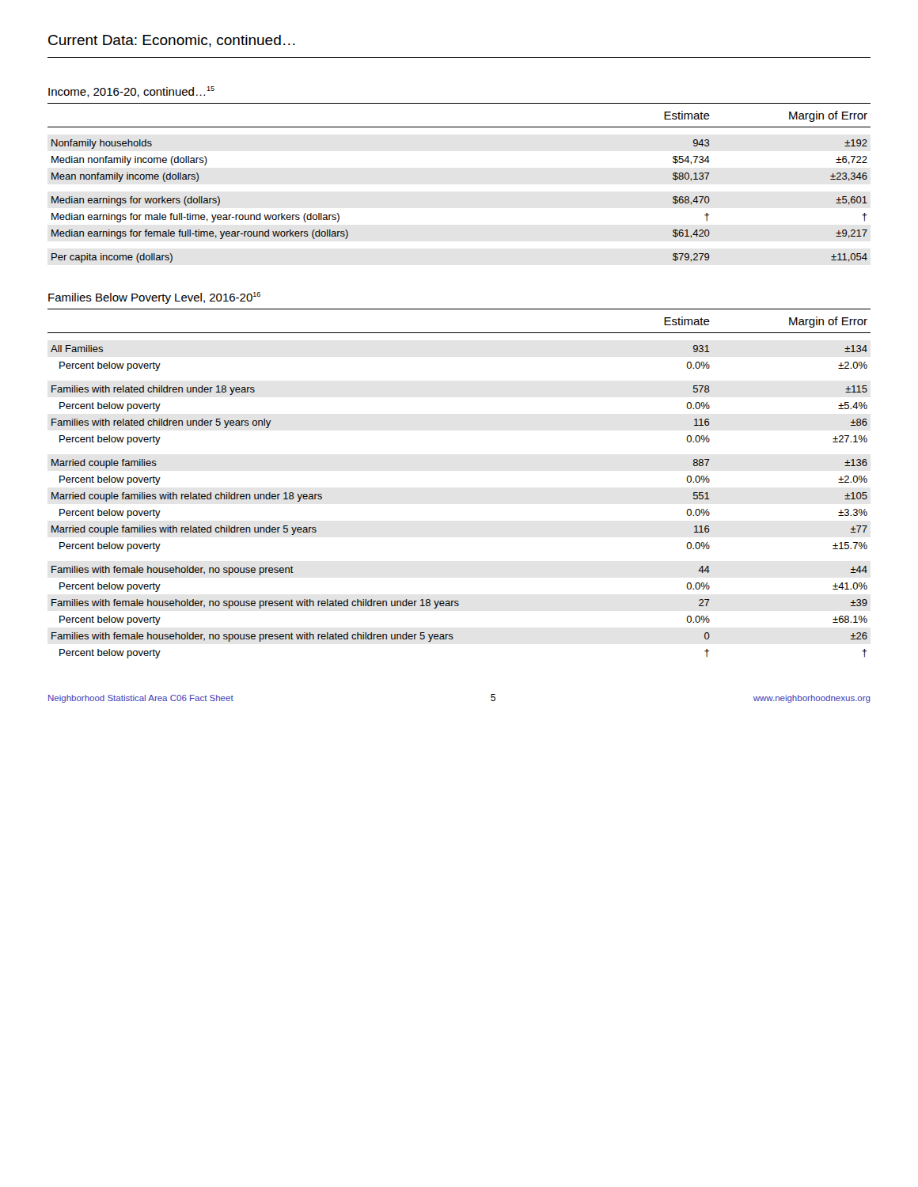Current Data: Economic, continued…
Income, 2016-20, continued… 15
| | Estimate | Margin of Error |
| --- | --- | --- |
| Nonfamily households | 943 | ±192 |
| Median nonfamily income (dollars) | $54,734 | ±6,722 |
| Mean nonfamily income (dollars) | $80,137 | ±23,346 |
| Median earnings for workers (dollars) | $68,470 | ±5,601 |
| Median earnings for male full-time, year-round workers (dollars) | † | † |
| Median earnings for female full-time, year-round workers (dollars) | $61,420 | ±9,217 |
| Per capita income (dollars) | $79,279 | ±11,054 |
Families Below Poverty Level, 2016-20 16
| | Estimate | Margin of Error |
| --- | --- | --- |
| All Families | 931 | ±134 |
| Percent below poverty | 0.0% | ±2.0% |
| Families with related children under 18 years | 578 | ±115 |
| Percent below poverty | 0.0% | ±5.4% |
| Families with related children under 5 years only | 116 | ±86 |
| Percent below poverty | 0.0% | ±27.1% |
| Married couple families | 887 | ±136 |
| Percent below poverty | 0.0% | ±2.0% |
| Married couple families with related children under 18 years | 551 | ±105 |
| Percent below poverty | 0.0% | ±3.3% |
| Married couple families with related children under 5 years | 116 | ±77 |
| Percent below poverty | 0.0% | ±15.7% |
| Families with female householder, no spouse present | 44 | ±44 |
| Percent below poverty | 0.0% | ±41.0% |
| Families with female householder, no spouse present with related children under 18 years | 27 | ±39 |
| Percent below poverty | 0.0% | ±68.1% |
| Families with female householder, no spouse present with related children under 5 years | 0 | ±26 |
| Percent below poverty | † | † |
Neighborhood Statistical Area C06 Fact Sheet 5 www.neighborhoodnexus.org